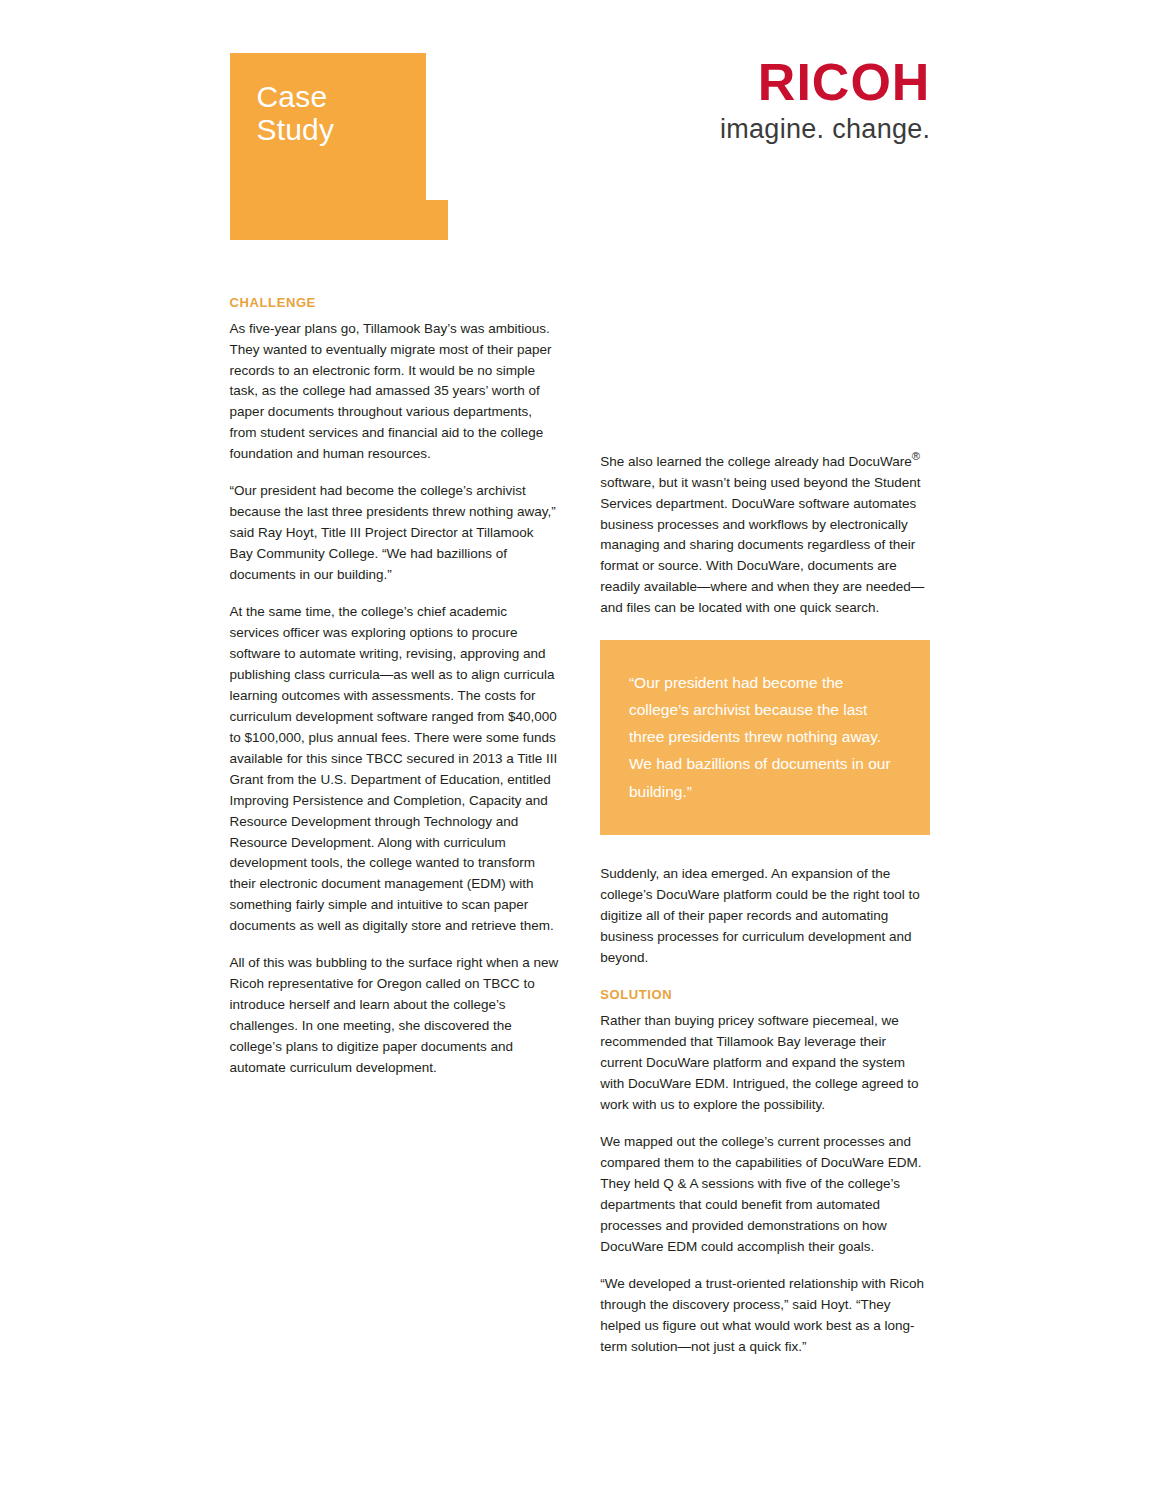Case
Study
RICOH
imagine. change.
Challenge
As five-year plans go, Tillamook Bay’s was ambitious. They wanted to eventually migrate most of their paper records to an electronic form. It would be no simple task, as the college had amassed 35 years’ worth of paper documents throughout various departments, from student services and financial aid to the college foundation and human resources.
“Our president had become the college’s archivist because the last three presidents threw nothing away,” said Ray Hoyt, Title III Project Director at Tillamook Bay Community College. “We had bazillions of documents in our building.”
At the same time, the college’s chief academic services officer was exploring options to procure software to automate writing, revising, approving and publishing class curricula—as well as to align curricula learning outcomes with assessments. The costs for curriculum development software ranged from $40,000 to $100,000, plus annual fees. There were some funds available for this since TBCC secured in 2013 a Title III Grant from the U.S. Department of Education, entitled Improving Persistence and Completion, Capacity and Resource Development through Technology and Resource Development. Along with curriculum development tools, the college wanted to transform their electronic document management (EDM) with something fairly simple and intuitive to scan paper documents as well as digitally store and retrieve them.
All of this was bubbling to the surface right when a new Ricoh representative for Oregon called on TBCC to introduce herself and learn about the college’s challenges. In one meeting, she discovered the college’s plans to digitize paper documents and automate curriculum development.
She also learned the college already had DocuWare® software, but it wasn’t being used beyond the Student Services department. DocuWare software automates business processes and workflows by electronically managing and sharing documents regardless of their format or source. With DocuWare, documents are readily available—where and when they are needed—and files can be located with one quick search.
“Our president had become the college’s archivist because the last three presidents threw nothing away. We had bazillions of documents in our building.”
Suddenly, an idea emerged. An expansion of the college’s DocuWare platform could be the right tool to digitize all of their paper records and automating business processes for curriculum development and beyond.
Solution
Rather than buying pricey software piecemeal, we recommended that Tillamook Bay leverage their current DocuWare platform and expand the system with DocuWare EDM. Intrigued, the college agreed to work with us to explore the possibility.
We mapped out the college’s current processes and compared them to the capabilities of DocuWare EDM. They held Q & A sessions with five of the college’s departments that could benefit from automated processes and provided demonstrations on how DocuWare EDM could accomplish their goals.
“We developed a trust-oriented relationship with Ricoh through the discovery process,” said Hoyt. “They helped us figure out what would work best as a long-term solution—not just a quick fix.”